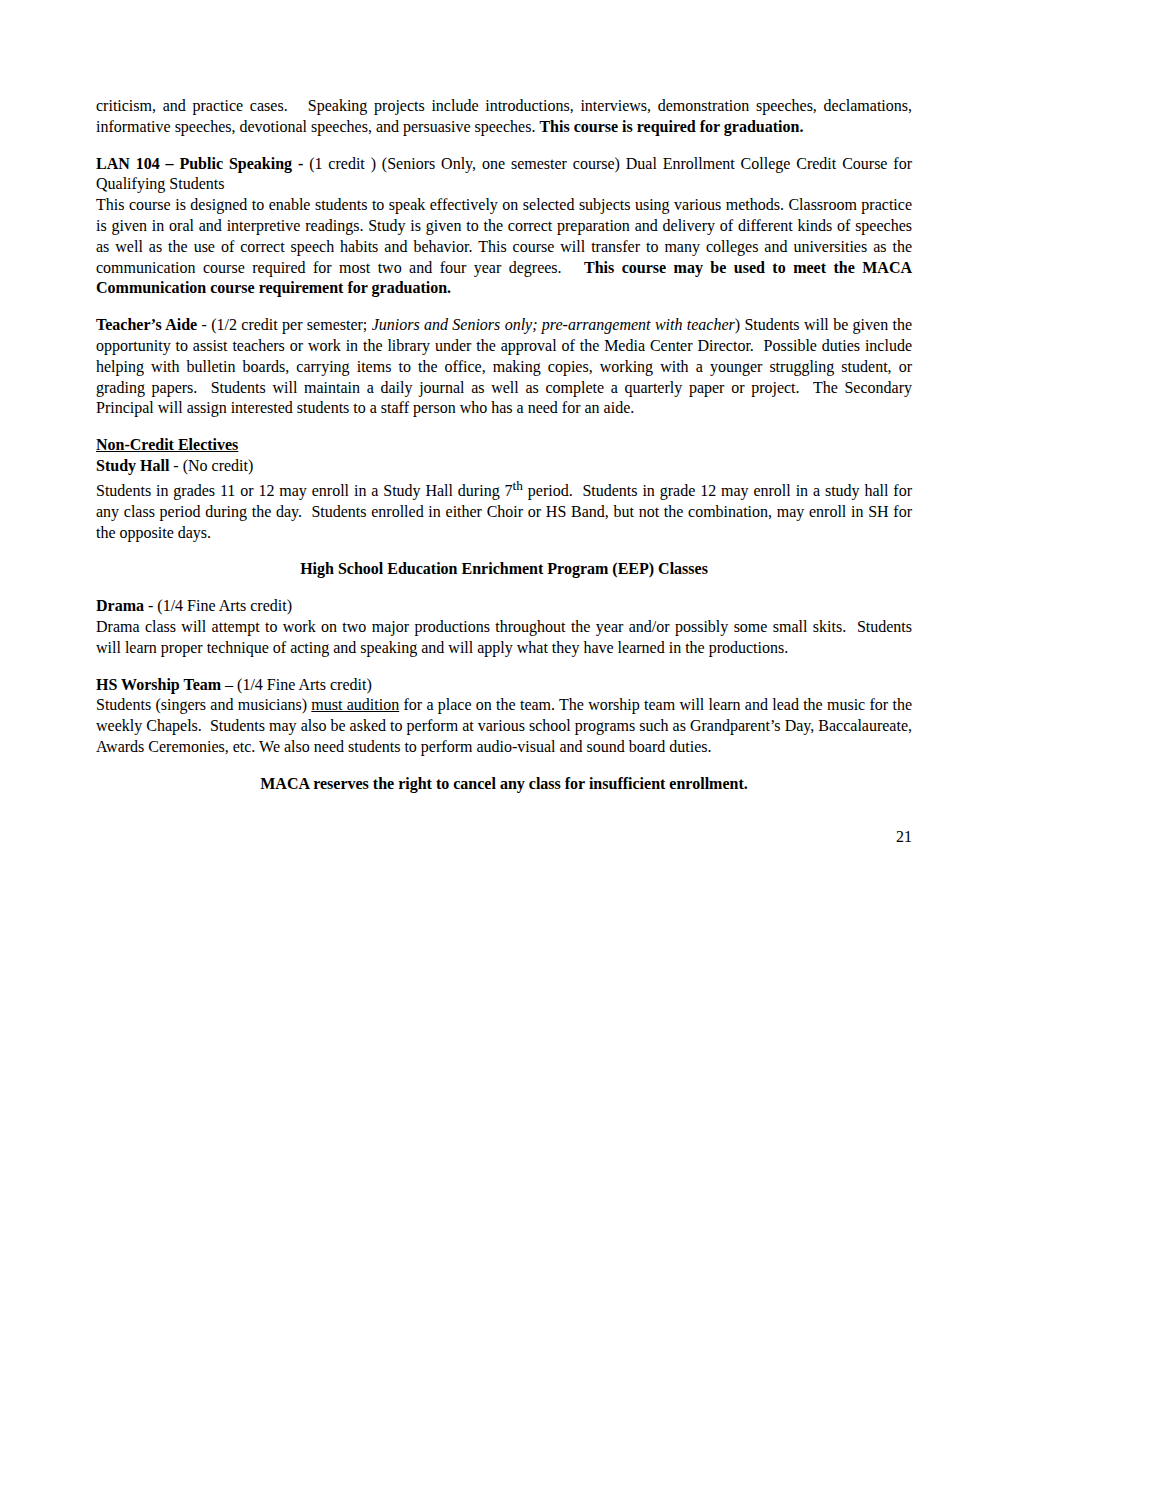criticism, and practice cases. Speaking projects include introductions, interviews, demonstration speeches, declamations, informative speeches, devotional speeches, and persuasive speeches. This course is required for graduation.
LAN 104 – Public Speaking - (1 credit ) (Seniors Only, one semester course) Dual Enrollment College Credit Course for Qualifying Students
This course is designed to enable students to speak effectively on selected subjects using various methods. Classroom practice is given in oral and interpretive readings. Study is given to the correct preparation and delivery of different kinds of speeches as well as the use of correct speech habits and behavior. This course will transfer to many colleges and universities as the communication course required for most two and four year degrees. This course may be used to meet the MACA Communication course requirement for graduation.
Teacher’s Aide - (1/2 credit per semester; Juniors and Seniors only; pre-arrangement with teacher) Students will be given the opportunity to assist teachers or work in the library under the approval of the Media Center Director. Possible duties include helping with bulletin boards, carrying items to the office, making copies, working with a younger struggling student, or grading papers. Students will maintain a daily journal as well as complete a quarterly paper or project. The Secondary Principal will assign interested students to a staff person who has a need for an aide.
Non-Credit Electives
Study Hall - (No credit)
Students in grades 11 or 12 may enroll in a Study Hall during 7th period. Students in grade 12 may enroll in a study hall for any class period during the day. Students enrolled in either Choir or HS Band, but not the combination, may enroll in SH for the opposite days.
High School Education Enrichment Program (EEP) Classes
Drama - (1/4 Fine Arts credit)
Drama class will attempt to work on two major productions throughout the year and/or possibly some small skits. Students will learn proper technique of acting and speaking and will apply what they have learned in the productions.
HS Worship Team – (1/4 Fine Arts credit)
Students (singers and musicians) must audition for a place on the team. The worship team will learn and lead the music for the weekly Chapels. Students may also be asked to perform at various school programs such as Grandparent’s Day, Baccalaureate, Awards Ceremonies, etc. We also need students to perform audio-visual and sound board duties.
MACA reserves the right to cancel any class for insufficient enrollment.
21